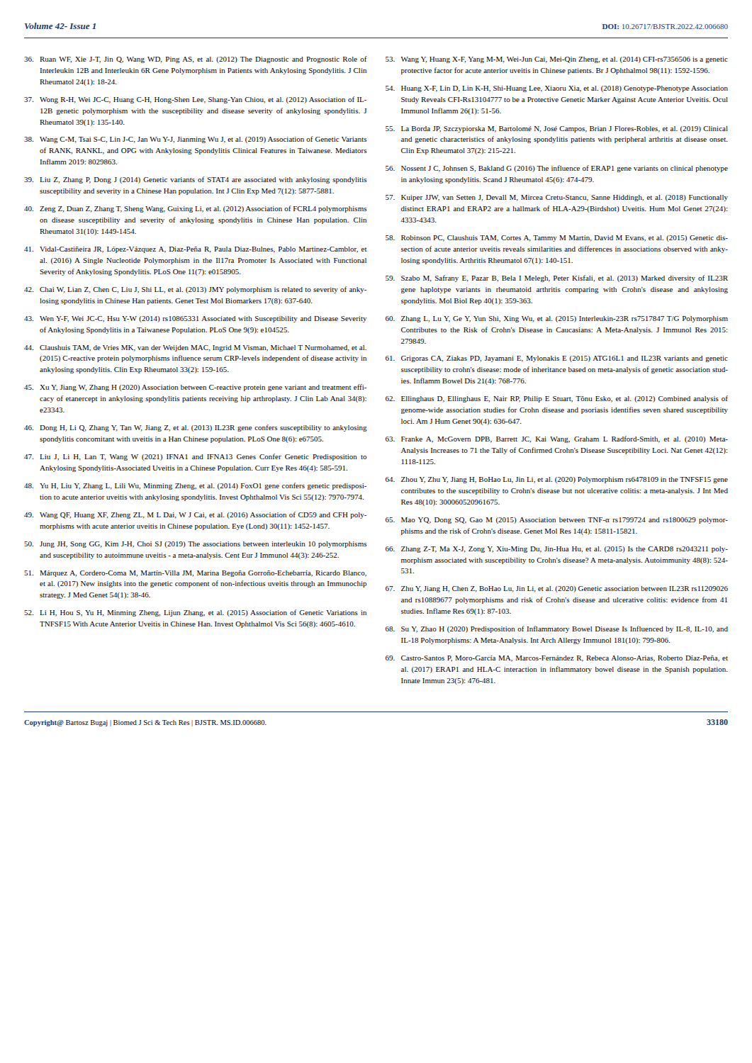Volume 42- Issue 1
DOI: 10.26717/BJSTR.2022.42.006680
36. Ruan WF, Xie J-T, Jin Q, Wang WD, Ping AS, et al. (2012) The Diagnostic and Prognostic Role of Interleukin 12B and Interleukin 6R Gene Polymorphism in Patients with Ankylosing Spondylitis. J Clin Rheumatol 24(1): 18-24.
37. Wong R-H, Wei JC-C, Huang C-H, Hong-Shen Lee, Shang-Yan Chiou, et al. (2012) Association of IL-12B genetic polymorphism with the susceptibility and disease severity of ankylosing spondylitis. J Rheumatol 39(1): 135-140.
38. Wang C-M, Tsai S-C, Lin J-C, Jan Wu Y-J, Jianming Wu J, et al. (2019) Association of Genetic Variants of RANK, RANKL, and OPG with Ankylosing Spondylitis Clinical Features in Taiwanese. Mediators Inflamm 2019: 8029863.
39. Liu Z, Zhang P, Dong J (2014) Genetic variants of STAT4 are associated with ankylosing spondylitis susceptibility and severity in a Chinese Han population. Int J Clin Exp Med 7(12): 5877-5881.
40. Zeng Z, Duan Z, Zhang T, Sheng Wang, Guixing Li, et al. (2012) Association of FCRL4 polymorphisms on disease susceptibility and severity of ankylosing spondylitis in Chinese Han population. Clin Rheumatol 31(10): 1449-1454.
41. Vidal-Castiñeira JR, López-Vázquez A, Diaz-Peña R, Paula Diaz-Bulnes, Pablo Martinez-Camblor, et al. (2016) A Single Nucleotide Polymorphism in the Il17ra Promoter Is Associated with Functional Severity of Ankylosing Spondylitis. PLoS One 11(7): e0158905.
42. Chai W, Lian Z, Chen C, Liu J, Shi LL, et al. (2013) JMY polymorphism is related to severity of ankylosing spondylitis in Chinese Han patients. Genet Test Mol Biomarkers 17(8): 637-640.
43. Wen Y-F, Wei JC-C, Hsu Y-W (2014) rs10865331 Associated with Susceptibility and Disease Severity of Ankylosing Spondylitis in a Taiwanese Population. PLoS One 9(9): e104525.
44. Claushuis TAM, de Vries MK, van der Weijden MAC, Ingrid M Visman, Michael T Nurmohamed, et al. (2015) C-reactive protein polymorphisms influence serum CRP-levels independent of disease activity in ankylosing spondylitis. Clin Exp Rheumatol 33(2): 159-165.
45. Xu Y, Jiang W, Zhang H (2020) Association between C-reactive protein gene variant and treatment efficacy of etanercept in ankylosing spondylitis patients receiving hip arthroplasty. J Clin Lab Anal 34(8): e23343.
46. Dong H, Li Q, Zhang Y, Tan W, Jiang Z, et al. (2013) IL23R gene confers susceptibility to ankylosing spondylitis concomitant with uveitis in a Han Chinese population. PLoS One 8(6): e67505.
47. Liu J, Li H, Lan T, Wang W (2021) IFNA1 and IFNA13 Genes Confer Genetic Predisposition to Ankylosing Spondylitis-Associated Uveitis in a Chinese Population. Curr Eye Res 46(4): 585-591.
48. Yu H, Liu Y, Zhang L, Lili Wu, Minming Zheng, et al. (2014) FoxO1 gene confers genetic predisposition to acute anterior uveitis with ankylosing spondylitis. Invest Ophthalmol Vis Sci 55(12): 7970-7974.
49. Wang QF, Huang XF, Zheng ZL, M L Dai, W J Cai, et al. (2016) Association of CD59 and CFH polymorphisms with acute anterior uveitis in Chinese population. Eye (Lond) 30(11): 1452-1457.
50. Jung JH, Song GG, Kim J-H, Choi SJ (2019) The associations between interleukin 10 polymorphisms and susceptibility to autoimmune uveitis - a meta-analysis. Cent Eur J Immunol 44(3): 246-252.
51. Márquez A, Cordero-Coma M, Martín-Villa JM, Marina Begoña Gorroño-Echebarría, Ricardo Blanco, et al. (2017) New insights into the genetic component of non-infectious uveitis through an Immunochip strategy. J Med Genet 54(1): 38-46.
52. Li H, Hou S, Yu H, Minming Zheng, Lijun Zhang, et al. (2015) Association of Genetic Variations in TNFSF15 With Acute Anterior Uveitis in Chinese Han. Invest Ophthalmol Vis Sci 56(8): 4605-4610.
53. Wang Y, Huang X-F, Yang M-M, Wei-Jun Cai, Mei-Qin Zheng, et al. (2014) CFI-rs7356506 is a genetic protective factor for acute anterior uveitis in Chinese patients. Br J Ophthalmol 98(11): 1592-1596.
54. Huang X-F, Lin D, Lin K-H, Shi-Huang Lee, Xiaoru Xia, et al. (2018) Genotype-Phenotype Association Study Reveals CFI-Rs13104777 to be a Protective Genetic Marker Against Acute Anterior Uveitis. Ocul Immunol Inflamm 26(1): 51-56.
55. La Borda JP, Szczypiorska M, Bartolomé N, José Campos, Brian J Flores-Robles, et al. (2019) Clinical and genetic characteristics of ankylosing spondylitis patients with peripheral arthritis at disease onset. Clin Exp Rheumatol 37(2): 215-221.
56. Nossent J C, Johnsen S, Bakland G (2016) The influence of ERAP1 gene variants on clinical phenotype in ankylosing spondylitis. Scand J Rheumatol 45(6): 474-479.
57. Kuiper JJW, van Setten J, Devall M, Mircea Cretu-Stancu, Sanne Hiddingh, et al. (2018) Functionally distinct ERAP1 and ERAP2 are a hallmark of HLA-A29-(Birdshot) Uveitis. Hum Mol Genet 27(24): 4333-4343.
58. Robinson PC, Claushuis TAM, Cortes A, Tammy M Martin, David M Evans, et al. (2015) Genetic dissection of acute anterior uveitis reveals similarities and differences in associations observed with ankylosing spondylitis. Arthritis Rheumatol 67(1): 140-151.
59. Szabo M, Safrany E, Pazar B, Bela I Melegh, Peter Kisfali, et al. (2013) Marked diversity of IL23R gene haplotype variants in rheumatoid arthritis comparing with Crohn's disease and ankylosing spondylitis. Mol Biol Rep 40(1): 359-363.
60. Zhang L, Lu Y, Ge Y, Yun Shi, Xing Wu, et al. (2015) Interleukin-23R rs7517847 T/G Polymorphism Contributes to the Risk of Crohn's Disease in Caucasians: A Meta-Analysis. J Immunol Res 2015: 279849.
61. Grigoras CA, Ziakas PD, Jayamani E, Mylonakis E (2015) ATG16L1 and IL23R variants and genetic susceptibility to crohn's disease: mode of inheritance based on meta-analysis of genetic association studies. Inflamm Bowel Dis 21(4): 768-776.
62. Ellinghaus D, Ellinghaus E, Nair RP, Philip E Stuart, Tõnu Esko, et al. (2012) Combined analysis of genome-wide association studies for Crohn disease and psoriasis identifies seven shared susceptibility loci. Am J Hum Genet 90(4): 636-647.
63. Franke A, McGovern DPB, Barrett JC, Kai Wang, Graham L Radford-Smith, et al. (2010) Meta-Analysis Increases to 71 the Tally of Confirmed Crohn's Disease Susceptibility Loci. Nat Genet 42(12): 1118-1125.
64. Zhou Y, Zhu Y, Jiang H, BoHao Lu, Jin Li, et al. (2020) Polymorphism rs6478109 in the TNFSF15 gene contributes to the susceptibility to Crohn's disease but not ulcerative colitis: a meta-analysis. J Int Med Res 48(10): 300060520961675.
65. Mao YQ, Dong SQ, Gao M (2015) Association between TNF-α rs1799724 and rs1800629 polymorphisms and the risk of Crohn's disease. Genet Mol Res 14(4): 15811-15821.
66. Zhang Z-T, Ma X-J, Zong Y, Xiu-Ming Du, Jin-Hua Hu, et al. (2015) Is the CARD8 rs2043211 polymorphism associated with susceptibility to Crohn's disease? A meta-analysis. Autoimmunity 48(8): 524-531.
67. Zhu Y, Jiang H, Chen Z, BoHao Lu, Jin Li, et al. (2020) Genetic association between IL23R rs11209026 and rs10889677 polymorphisms and risk of Crohn's disease and ulcerative colitis: evidence from 41 studies. Inflame Res 69(1): 87-103.
68. Su Y, Zhao H (2020) Predisposition of Inflammatory Bowel Disease Is Influenced by IL-8, IL-10, and IL-18 Polymorphisms: A Meta-Analysis. Int Arch Allergy Immunol 181(10): 799-806.
69. Castro-Santos P, Moro-García MA, Marcos-Fernández R, Rebeca Alonso-Arias, Roberto Díaz-Peña, et al. (2017) ERAP1 and HLA-C interaction in inflammatory bowel disease in the Spanish population. Innate Immun 23(5): 476-481.
Copyright@ Bartosz Bugaj | Biomed J Sci & Tech Res | BJSTR. MS.ID.006680.
33180